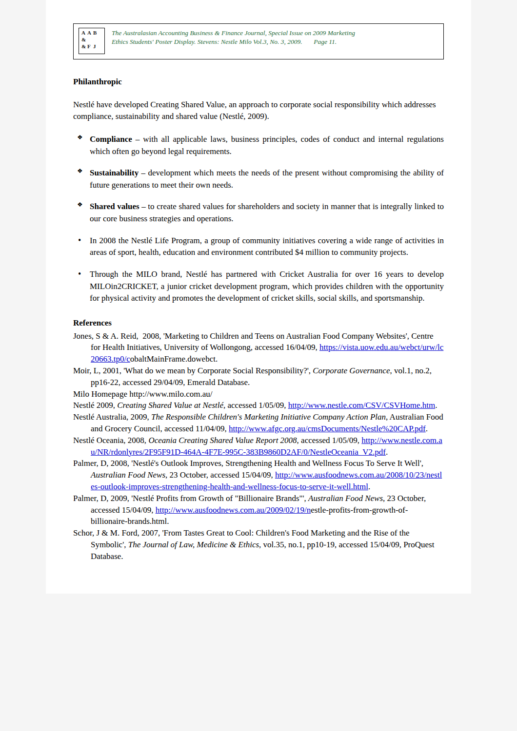AAB & &FJ
The Australasian Accounting Business & Finance Journal, Special Issue on 2009 Marketing
Ethics Students' Poster Display. Stevens: Nestle Milo Vol.3, No. 3, 2009. Page 11.
Philanthropic
Nestlé have developed Creating Shared Value, an approach to corporate social responsibility which addresses compliance, sustainability and shared value (Nestlé, 2009).
Compliance – with all applicable laws, business principles, codes of conduct and internal regulations which often go beyond legal requirements.
Sustainability – development which meets the needs of the present without compromising the ability of future generations to meet their own needs.
Shared values – to create shared values for shareholders and society in manner that is integrally linked to our core business strategies and operations.
In 2008 the Nestlé Life Program, a group of community initiatives covering a wide range of activities in areas of sport, health, education and environment contributed $4 million to community projects.
Through the MILO brand, Nestlé has partnered with Cricket Australia for over 16 years to develop MILOin2CRICKET, a junior cricket development program, which provides children with the opportunity for physical activity and promotes the development of cricket skills, social skills, and sportsmanship.
References
Jones, S & A. Reid, 2008, 'Marketing to Children and Teens on Australian Food Company Websites', Centre for Health Initiatives, University of Wollongong, accessed 16/04/09, https://vista.uow.edu.au/webct/urw/lc20663.tp0/cobaltMainFrame.dowebct.
Moir, L, 2001, 'What do we mean by Corporate Social Responsibility?', Corporate Governance, vol.1, no.2, pp16-22, accessed 29/04/09, Emerald Database.
Milo Homepage http://www.milo.com.au/
Nestlé 2009, Creating Shared Value at Nestlé, accessed 1/05/09, http://www.nestle.com/CSV/CSVHome.htm.
Nestlé Australia, 2009, The Responsible Children's Marketing Initiative Company Action Plan, Australian Food and Grocery Council, accessed 11/04/09, http://www.afgc.org.au/cmsDocuments/Nestle%20CAP.pdf.
Nestlé Oceania, 2008, Oceania Creating Shared Value Report 2008, accessed 1/05/09, http://www.nestle.com.au/NR/rdonlyres/2F95F91D-464A-4F7E-995C-383B9860D2AF/0/NestleOceania_V2.pdf.
Palmer, D, 2008, 'Nestlé's Outlook Improves, Strengthening Health and Wellness Focus To Serve It Well', Australian Food News, 23 October, accessed 15/04/09, http://www.ausfoodnews.com.au/2008/10/23/nestles-outlook-improves-strengthening-health-and-wellness-focus-to-serve-it-well.html.
Palmer, D, 2009, 'Nestlé Profits from Growth of "Billionaire Brands"', Australian Food News, 23 October, accessed 15/04/09, http://www.ausfoodnews.com.au/2009/02/19/nestle-profits-from-growth-of-billionaire-brands.html.
Schor, J & M. Ford, 2007, 'From Tastes Great to Cool: Children's Food Marketing and the Rise of the Symbolic', The Journal of Law, Medicine & Ethics, vol.35, no.1, pp10-19, accessed 15/04/09, ProQuest Database.